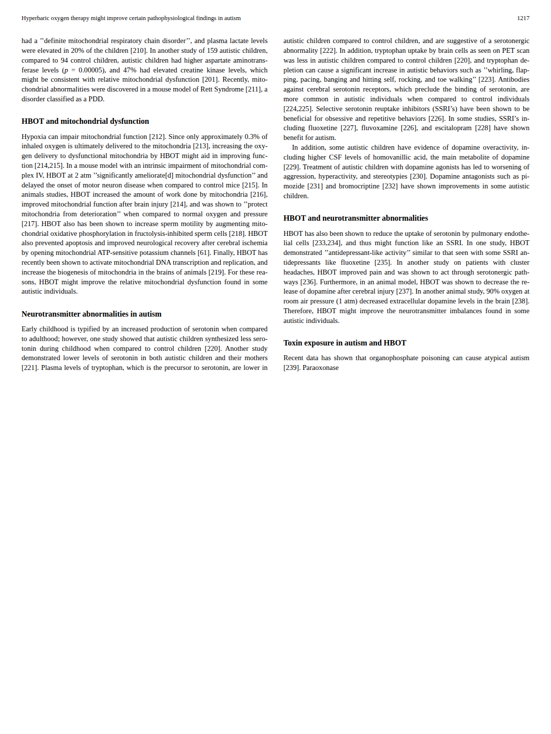Hyperbaric oxygen therapy might improve certain pathophysiological findings in autism 1217
had a ’’definite mitochondrial respiratory chain disorder’’, and plasma lactate levels were elevated in 20% of the children [210]. In another study of 159 autistic children, compared to 94 control children, autistic children had higher aspartate aminotransferase levels (p = 0.00005), and 47% had elevated creatine kinase levels, which might be consistent with relative mitochondrial dysfunction [201]. Recently, mitochondrial abnormalities were discovered in a mouse model of Rett Syndrome [211], a disorder classified as a PDD.
HBOT and mitochondrial dysfunction
Hypoxia can impair mitochondrial function [212]. Since only approximately 0.3% of inhaled oxygen is ultimately delivered to the mitochondria [213], increasing the oxygen delivery to dysfunctional mitochondria by HBOT might aid in improving function [214,215]. In a mouse model with an intrinsic impairment of mitochondrial complex IV, HBOT at 2 atm ’’significantly ameliorate[d] mitochondrial dysfunction’’ and delayed the onset of motor neuron disease when compared to control mice [215]. In animals studies, HBOT increased the amount of work done by mitochondria [216], improved mitochondrial function after brain injury [214], and was shown to ’’protect mitochondria from deterioration’’ when compared to normal oxygen and pressure [217]. HBOT also has been shown to increase sperm motility by augmenting mitochondrial oxidative phosphorylation in fructolysis-inhibited sperm cells [218]. HBOT also prevented apoptosis and improved neurological recovery after cerebral ischemia by opening mitochondrial ATP-sensitive potassium channels [61]. Finally, HBOT has recently been shown to activate mitochondrial DNA transcription and replication, and increase the biogenesis of mitochondria in the brains of animals [219]. For these reasons, HBOT might improve the relative mitochondrial dysfunction found in some autistic individuals.
Neurotransmitter abnormalities in autism
Early childhood is typified by an increased production of serotonin when compared to adulthood; however, one study showed that autistic children synthesized less serotonin during childhood when compared to control children [220]. Another study demonstrated lower levels of serotonin in both autistic children and their mothers [221]. Plasma levels of tryptophan, which is the precursor to serotonin, are lower in autistic children compared to control children, and are suggestive of a serotonergic abnormality [222]. In addition, tryptophan uptake by brain cells as seen on PET scan was less in autistic children compared to control children [220], and tryptophan depletion can cause a significant increase in autistic behaviors such as ’’whirling, flapping, pacing, banging and hitting self, rocking, and toe walking’’ [223]. Antibodies against cerebral serotonin receptors, which preclude the binding of serotonin, are more common in autistic individuals when compared to control individuals [224,225]. Selective serotonin reuptake inhibitors (SSRI’s) have been shown to be beneficial for obsessive and repetitive behaviors [226]. In some studies, SSRI’s including fluoxetine [227], fluvoxamine [226], and escitalopram [228] have shown benefit for autism.
In addition, some autistic children have evidence of dopamine overactivity, including higher CSF levels of homovanillic acid, the main metabolite of dopamine [229]. Treatment of autistic children with dopamine agonists has led to worsening of aggression, hyperactivity, and stereotypies [230]. Dopamine antagonists such as pimozide [231] and bromocriptine [232] have shown improvements in some autistic children.
HBOT and neurotransmitter abnormalities
HBOT has also been shown to reduce the uptake of serotonin by pulmonary endothelial cells [233,234], and thus might function like an SSRI. In one study, HBOT demonstrated ’’antidepressant-like activity’’ similar to that seen with some SSRI antidepressants like fluoxetine [235]. In another study on patients with cluster headaches, HBOT improved pain and was shown to act through serotonergic pathways [236]. Furthermore, in an animal model, HBOT was shown to decrease the release of dopamine after cerebral injury [237]. In another animal study, 90% oxygen at room air pressure (1 atm) decreased extracellular dopamine levels in the brain [238]. Therefore, HBOT might improve the neurotransmitter imbalances found in some autistic individuals.
Toxin exposure in autism and HBOT
Recent data has shown that organophosphate poisoning can cause atypical autism [239]. Paraoxonase